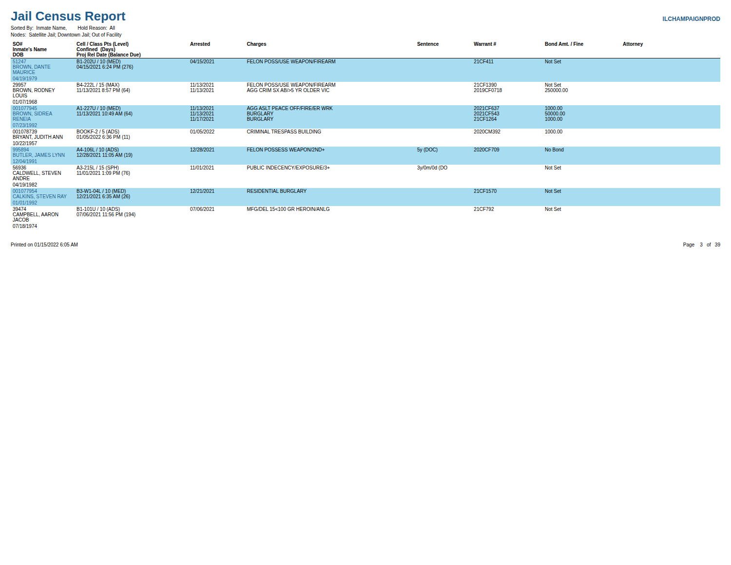ILCHAMPAIGNPROD
Jail Census Report
Sorted By: Inmate Name, Hold Reason: All
Nodes: Satellite Jail; Downtown Jail; Out of Facility
| SO# Inmate's Name DOB | Cell / Class Pts (Level) Confined (Days) Proj Rel Date (Balance Due) | Arrested | Charges | Sentence | Warrant # | Bond Amt. / Fine | Attorney |
| --- | --- | --- | --- | --- | --- | --- | --- |
| 51247 BROWN, DANTE MAURICE | B1-202U / 10 (MED) 04/15/2021 6:24 PM (276) | 04/15/2021 | FELON POSS/USE WEAPON/FIREARM | | 21CF411 | Not Set | |
| 04/19/1979 | | | | | | | |
| 29957 BROWN, RODNEY LOUIS | B4-222L / 15 (MAX) 11/13/2021 8:57 PM (64) | 11/13/2021 11/13/2021 | FELON POSS/USE WEAPON/FIREARM AGG CRIM SX AB/>5 YR OLDER VIC | | 21CF1390 2019CF0718 | Not Set 250000.00 | |
| 01/07/1968 | | | | | | | |
| 001077945 BROWN, SIDREA RENEIA | A1-227U / 10 (MED) 11/13/2021 10:49 AM (64) | 11/13/2021 11/13/2021 11/17/2021 | AGG ASLT PEACE OFF/FIRE/ER WRK BURGLARY BURGLARY | | 2021CF637 2021CF543 21CF1264 | 1000.00 50000.00 1000.00 | |
| 07/23/1992 | | | | | | | |
| 001078739 BRYANT, JUDITH ANN | BOOKF-2 / 5 (ADS) 01/05/2022 6:36 PM (11) | 01/05/2022 | CRIMINAL TRESPASS BUILDING | | 2020CM392 | 1000.00 | |
| 10/22/1957 | | | | | | | |
| 995894 BUTLER, JAMES LYNN | A4-106L / 10 (ADS) 12/28/2021 11:05 AM (19) | 12/28/2021 | FELON POSSESS WEAPON/2ND+ | 5y (DOC) | 2020CF709 | No Bond | |
| 12/04/1991 | | | | | | | |
| 56936 CALDWELL, STEVEN ANDRE | A3-215L / 15 (SPH) 11/01/2021 1:09 PM (76) | 11/01/2021 | PUBLIC INDECENCY/EXPOSURE/3+ | 3y/0m/0d (DO | | Not Set | |
| 04/19/1982 | | | | | | | |
| 001077954 CALKINS, STEVEN RAY | B3-W1-04L / 10 (MED) 12/21/2021 6:35 AM (26) | 12/21/2021 | RESIDENTIAL BURGLARY | | 21CF1570 | Not Set | |
| 01/01/1992 | | | | | | | |
| 39474 CAMPBELL, AARON JACOB | B1-101U / 10 (ADS) 07/06/2021 11:56 PM (194) | 07/06/2021 | MFG/DEL 15<100 GR HEROIN/ANLG | | 21CF792 | Not Set | |
| 07/18/1974 | | | | | | | |
Printed on 01/15/2022 6:05 AM
Page 3 of 39